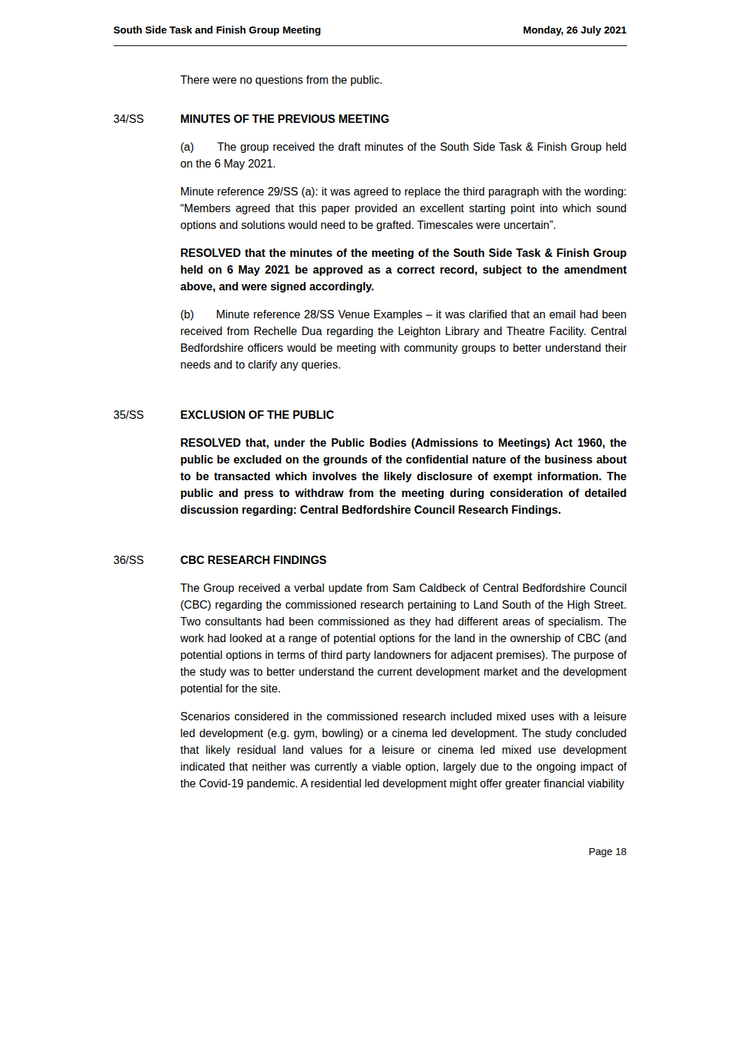South Side Task and Finish Group Meeting Monday, 26 July 2021
There were no questions from the public.
34/SS
Minutes of the Previous Meeting
(a) The group received the draft minutes of the South Side Task & Finish Group held on the 6 May 2021.
Minute reference 29/SS (a): it was agreed to replace the third paragraph with the wording: “Members agreed that this paper provided an excellent starting point into which sound options and solutions would need to be grafted. Timescales were uncertain”.
RESOLVED that the minutes of the meeting of the South Side Task & Finish Group held on 6 May 2021 be approved as a correct record, subject to the amendment above, and were signed accordingly.
(b) Minute reference 28/SS Venue Examples – it was clarified that an email had been received from Rechelle Dua regarding the Leighton Library and Theatre Facility. Central Bedfordshire officers would be meeting with community groups to better understand their needs and to clarify any queries.
35/SS
Exclusion of the Public
RESOLVED that, under the Public Bodies (Admissions to Meetings) Act 1960, the public be excluded on the grounds of the confidential nature of the business about to be transacted which involves the likely disclosure of exempt information. The public and press to withdraw from the meeting during consideration of detailed discussion regarding: Central Bedfordshire Council Research Findings.
36/SS
CBC Research Findings
The Group received a verbal update from Sam Caldbeck of Central Bedfordshire Council (CBC) regarding the commissioned research pertaining to Land South of the High Street. Two consultants had been commissioned as they had different areas of specialism. The work had looked at a range of potential options for the land in the ownership of CBC (and potential options in terms of third party landowners for adjacent premises). The purpose of the study was to better understand the current development market and the development potential for the site.
Scenarios considered in the commissioned research included mixed uses with a leisure led development (e.g. gym, bowling) or a cinema led development. The study concluded that likely residual land values for a leisure or cinema led mixed use development indicated that neither was currently a viable option, largely due to the ongoing impact of the Covid-19 pandemic. A residential led development might offer greater financial viability
Page 18